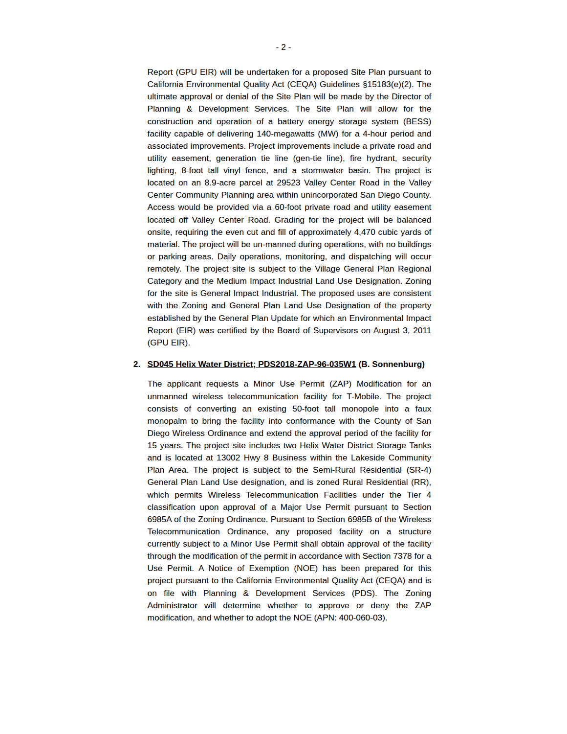- 2 -
Report (GPU EIR) will be undertaken for a proposed Site Plan pursuant to California Environmental Quality Act (CEQA) Guidelines §15183(e)(2). The ultimate approval or denial of the Site Plan will be made by the Director of Planning & Development Services. The Site Plan will allow for the construction and operation of a battery energy storage system (BESS) facility capable of delivering 140-megawatts (MW) for a 4-hour period and associated improvements. Project improvements include a private road and utility easement, generation tie line (gen-tie line), fire hydrant, security lighting, 8-foot tall vinyl fence, and a stormwater basin. The project is located on an 8.9-acre parcel at 29523 Valley Center Road in the Valley Center Community Planning area within unincorporated San Diego County. Access would be provided via a 60-foot private road and utility easement located off Valley Center Road. Grading for the project will be balanced onsite, requiring the even cut and fill of approximately 4,470 cubic yards of material. The project will be un-manned during operations, with no buildings or parking areas. Daily operations, monitoring, and dispatching will occur remotely. The project site is subject to the Village General Plan Regional Category and the Medium Impact Industrial Land Use Designation. Zoning for the site is General Impact Industrial. The proposed uses are consistent with the Zoning and General Plan Land Use Designation of the property established by the General Plan Update for which an Environmental Impact Report (EIR) was certified by the Board of Supervisors on August 3, 2011 (GPU EIR).
2.
SD045 Helix Water District; PDS2018-ZAP-96-035W1 (B. Sonnenburg)
The applicant requests a Minor Use Permit (ZAP) Modification for an unmanned wireless telecommunication facility for T-Mobile. The project consists of converting an existing 50-foot tall monopole into a faux monopalm to bring the facility into conformance with the County of San Diego Wireless Ordinance and extend the approval period of the facility for 15 years. The project site includes two Helix Water District Storage Tanks and is located at 13002 Hwy 8 Business within the Lakeside Community Plan Area. The project is subject to the Semi-Rural Residential (SR-4) General Plan Land Use designation, and is zoned Rural Residential (RR), which permits Wireless Telecommunication Facilities under the Tier 4 classification upon approval of a Major Use Permit pursuant to Section 6985A of the Zoning Ordinance. Pursuant to Section 6985B of the Wireless Telecommunication Ordinance, any proposed facility on a structure currently subject to a Minor Use Permit shall obtain approval of the facility through the modification of the permit in accordance with Section 7378 for a Use Permit. A Notice of Exemption (NOE) has been prepared for this project pursuant to the California Environmental Quality Act (CEQA) and is on file with Planning & Development Services (PDS). The Zoning Administrator will determine whether to approve or deny the ZAP modification, and whether to adopt the NOE (APN: 400-060-03).